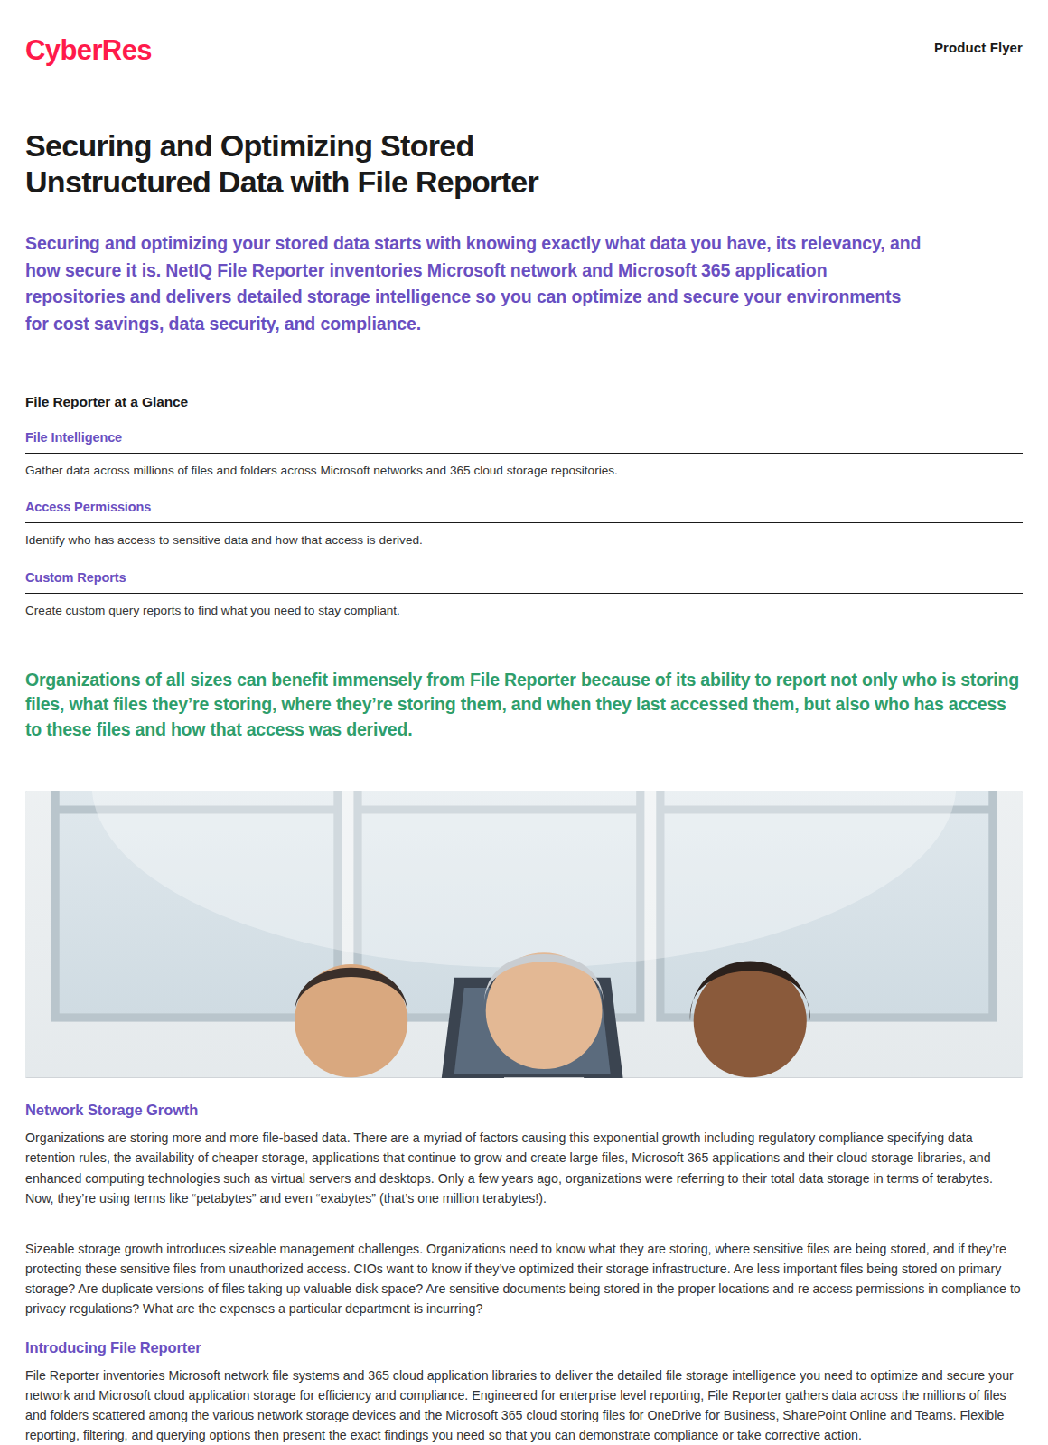CyberRes
Product Flyer
Securing and Optimizing Stored
Unstructured Data with File Reporter
Securing and optimizing your stored data starts with knowing exactly what data you have, its relevancy, and how secure it is. NetIQ File Reporter inventories Microsoft network and Microsoft 365 application repositories and delivers detailed storage intelligence so you can optimize and secure your environments for cost savings, data security, and compliance.
File Reporter at a Glance
File Intelligence
Gather data across millions of files and folders across Microsoft networks and 365 cloud storage repositories.
Access Permissions
Identify who has access to sensitive data and how that access is derived.
Custom Reports
Create custom query reports to find what you need to stay compliant.
Organizations of all sizes can benefit immensely from File Reporter because of its ability to report not only who is storing files, what files they’re storing, where they’re storing them, and when they last accessed them, but also who has access to these files and how that access was derived.
Network Storage Growth
Organizations are storing more and more file-based data. There are a myriad of factors causing this exponential growth including regulatory compliance specifying data retention rules, the availability of cheaper storage, applications that continue to grow and create large files, Microsoft 365 applications and their cloud storage libraries, and enhanced computing technologies such as virtual servers and desktops. Only a few years ago, organizations were referring to their total data storage in terms of terabytes. Now, they’re using terms like “petabytes” and even “exabytes” (that’s one million terabytes!).
Sizeable storage growth introduces sizeable management challenges. Organizations need to know what they are storing, where sensitive files are being stored, and if they’re protecting these sensitive files from unauthorized access. CIOs want to know if they’ve optimized their storage infrastructure. Are less important files being stored on primary storage? Are duplicate versions of files taking up valuable disk space? Are sensitive documents being stored in the proper locations and re access permissions in compliance to privacy regulations? What are the expenses a particular department is incurring?
Introducing File Reporter
File Reporter inventories Microsoft network file systems and 365 cloud application libraries to deliver the detailed file storage intelligence you need to optimize and secure your network and Microsoft cloud application storage for efficiency and compliance. Engineered for enterprise level reporting, File Reporter gathers data across the millions of files and folders scattered among the various network storage devices and the Microsoft 365 cloud storing files for OneDrive for Business, SharePoint Online and Teams. Flexible reporting, filtering, and querying options then present the exact findings you need so that you can demonstrate compliance or take corrective action.